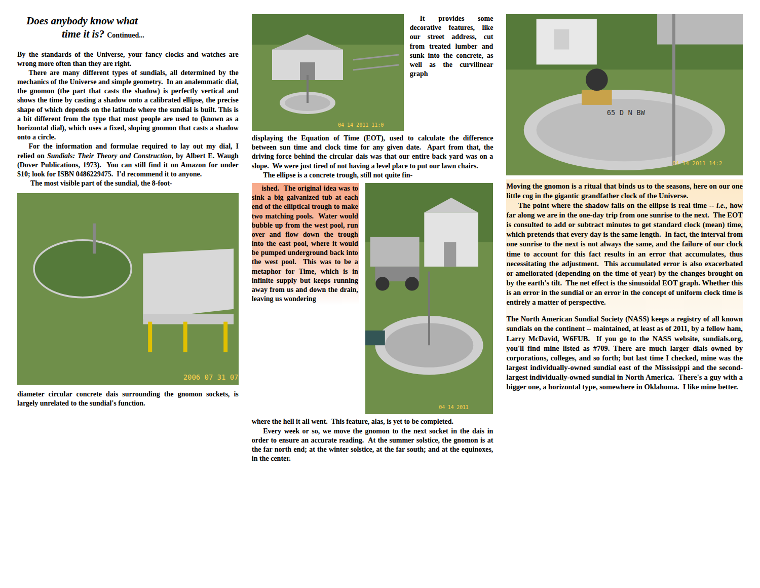Does anybody know what time it is? Continued...
By the standards of the Universe, your fancy clocks and watches are wrong more often than they are right.
There are many different types of sundials, all determined by the mechanics of the Universe and simple geometry. In an analemmatic dial, the gnomon (the part that casts the shadow) is perfectly vertical and shows the time by casting a shadow onto a calibrated ellipse, the precise shape of which depends on the latitude where the sundial is built. This is a bit different from the type that most people are used to (known as a horizontal dial), which uses a fixed, sloping gnomon that casts a shadow onto a circle.
For the information and formulae required to lay out my dial, I relied on Sundials: Their Theory and Construction, by Albert E. Waugh (Dover Publications, 1973). You can still find it on Amazon for under $10; look for ISBN 0486229475. I'd recommend it to anyone.
The most visible part of the sundial, the 8-foot-
diameter circular concrete dais surrounding the gnomon sockets, is largely unrelated to the sundial's function.
It provides some decorative features, like our street address, cut from treated lumber and sunk into the concrete, as well as the curvilinear graph
displaying the Equation of Time (EOT), used to calculate the difference between sun time and clock time for any given date. Apart from that, the driving force behind the circular dais was that our entire back yard was on a slope. We were just tired of not having a level place to put our lawn chairs.
The ellipse is a concrete trough, still not quite fin-
ished. The original idea was to sink a big galvanized tub at each end of the elliptical trough to make two matching pools. Water would bubble up from the west pool, run over and flow down the trough into the east pool, where it would be pumped underground back into the west pool. This was to be a metaphor for Time, which is in infinite supply but keeps running away from us and down the drain, leaving us wondering
where the hell it all went. This feature, alas, is yet to be completed.
Every week or so, we move the gnomon to the next socket in the dais in order to ensure an accurate reading. At the summer solstice, the gnomon is at the far north end; at the winter solstice, at the far south; and at the equinoxes, in the center.
Moving the gnomon is a ritual that binds us to the seasons, here on our one little cog in the gigantic grandfather clock of the Universe.
The point where the shadow falls on the ellipse is real time -- i.e., how far along we are in the one-day trip from one sunrise to the next. The EOT is consulted to add or subtract minutes to get standard clock (mean) time, which pretends that every day is the same length. In fact, the interval from one sunrise to the next is not always the same, and the failure of our clock time to account for this fact results in an error that accumulates, thus necessitating the adjustment. This accumulated error is also exacerbated or ameliorated (depending on the time of year) by the changes brought on by the earth's tilt. The net effect is the sinusoidal EOT graph. Whether this is an error in the sundial or an error in the concept of uniform clock time is entirely a matter of perspective.
The North American Sundial Society (NASS) keeps a registry of all known sundials on the continent -- maintained, at least as of 2011, by a fellow ham, Larry McDavid, W6FUB. If you go to the NASS website, sundials.org, you'll find mine listed as #709. There are much larger dials owned by corporations, colleges, and so forth; but last time I checked, mine was the largest individually-owned sundial east of the Mississippi and the second-largest individually-owned sundial in North America. There's a guy with a bigger one, a horizontal type, somewhere in Oklahoma. I like mine better.